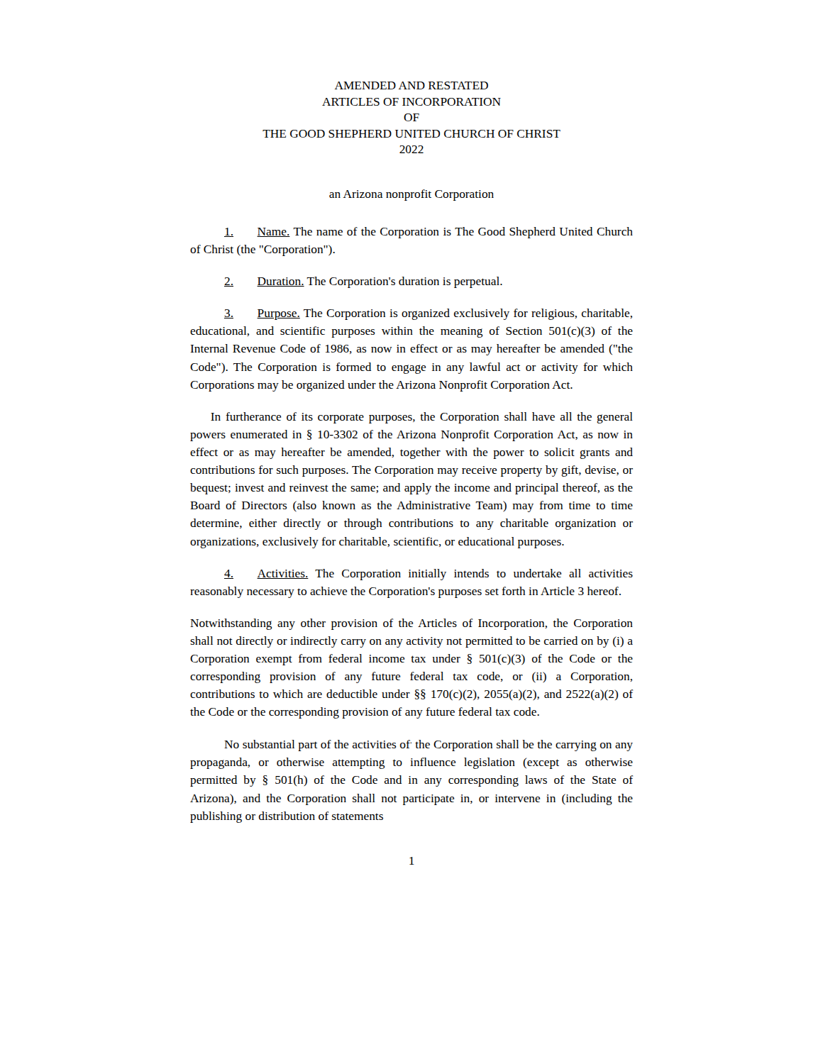AMENDED AND RESTATED
ARTICLES OF INCORPORATION
OF
THE GOOD SHEPHERD UNITED CHURCH OF CHRIST
2022
an Arizona nonprofit Corporation
1. Name. The name of the Corporation is The Good Shepherd United Church of Christ (the "Corporation").
2. Duration. The Corporation's duration is perpetual.
3. Purpose. The Corporation is organized exclusively for religious, charitable, educational, and scientific purposes within the meaning of Section 501(c)(3) of the Internal Revenue Code of 1986, as now in effect or as may hereafter be amended ("the Code"). The Corporation is formed to engage in any lawful act or activity for which Corporations may be organized under the Arizona Nonprofit Corporation Act.
In furtherance of its corporate purposes, the Corporation shall have all the general powers enumerated in § 10-3302 of the Arizona Nonprofit Corporation Act, as now in effect or as may hereafter be amended, together with the power to solicit grants and contributions for such purposes. The Corporation may receive property by gift, devise, or bequest; invest and reinvest the same; and apply the income and principal thereof, as the Board of Directors (also known as the Administrative Team) may from time to time determine, either directly or through contributions to any charitable organization or organizations, exclusively for charitable, scientific, or educational purposes.
4. Activities. The Corporation initially intends to undertake all activities reasonably necessary to achieve the Corporation's purposes set forth in Article 3 hereof.
Notwithstanding any other provision of the Articles of Incorporation, the Corporation shall not directly or indirectly carry on any activity not permitted to be carried on by (i) a Corporation exempt from federal income tax under § 501(c)(3) of the Code or the corresponding provision of any future federal tax code, or (ii) a Corporation, contributions to which are deductible under §§ 170(c)(2), 2055(a)(2), and 2522(a)(2) of the Code or the corresponding provision of any future federal tax code.
No substantial part of the activities of. the Corporation shall be the carrying on any propaganda, or otherwise attempting to influence legislation (except as otherwise permitted by § 501(h) of the Code and in any corresponding laws of the State of Arizona), and the Corporation shall not participate in, or intervene in (including the publishing or distribution of statements
1